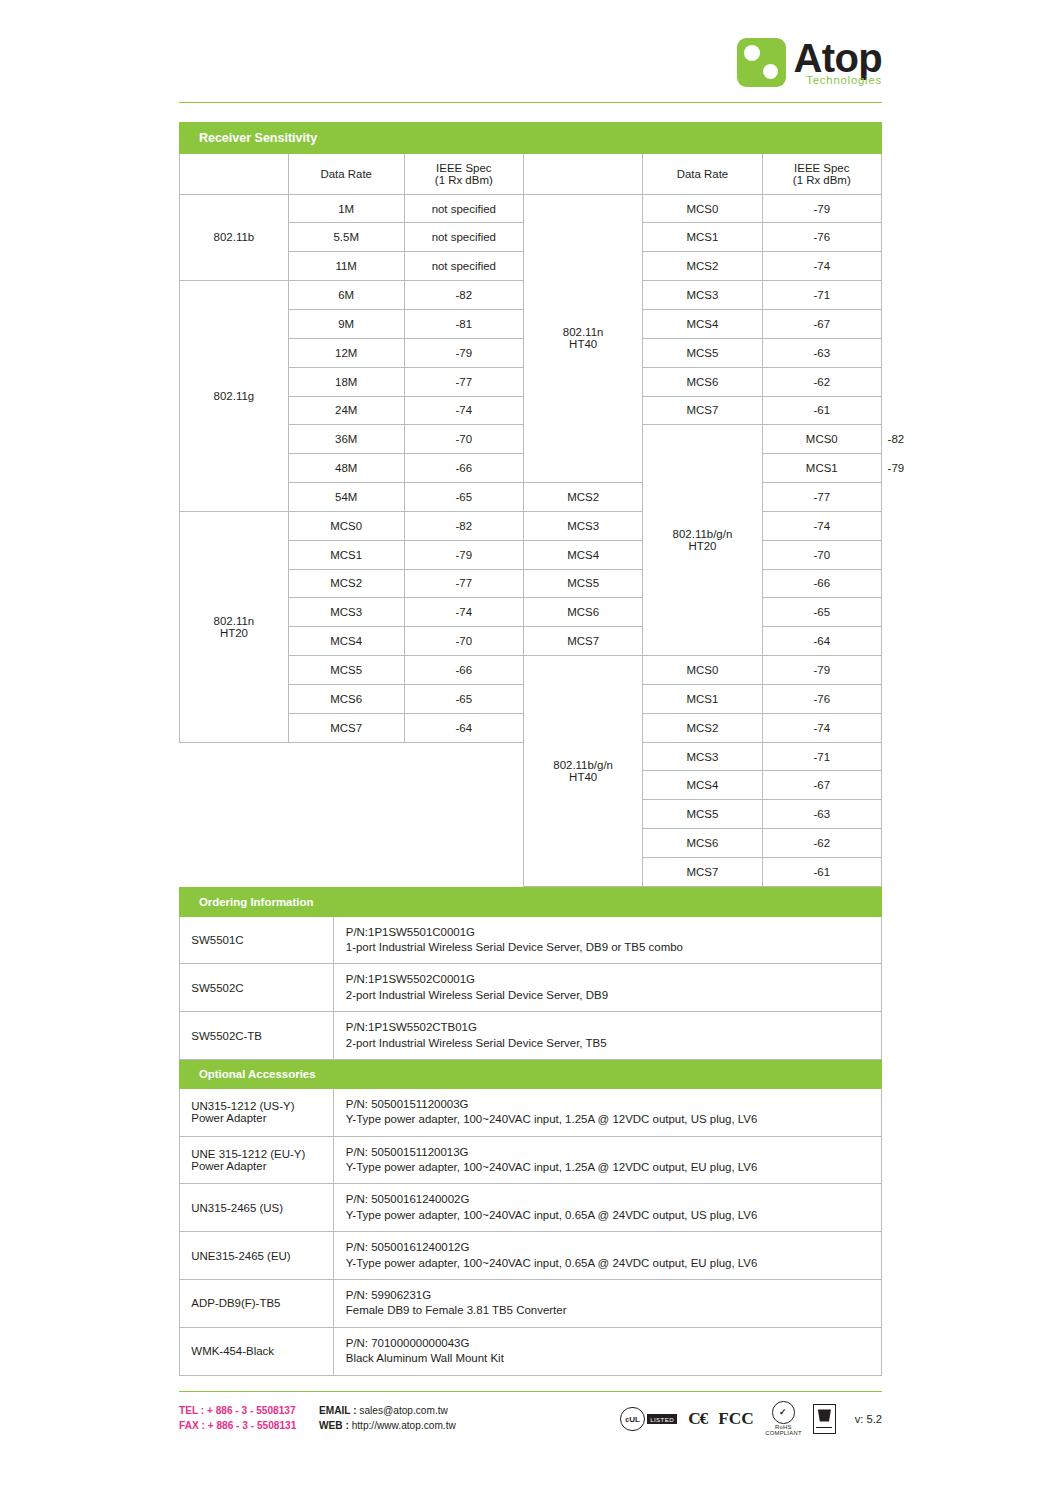Atop
Technologies
| Receiver Sensitivity |
| | Data Rate | IEEE Spec (1 Rx dBm) | | Data Rate | IEEE Spec (1 Rx dBm) |
| 802.11b | 1M | not specified | 802.11n HT40 | MCS0 | -79 |
| 5.5M | not specified | MCS1 | -76 |
| 11M | not specified | MCS2 | -74 |
| 802.11g | 6M | -82 | MCS3 | -71 |
| 9M | -81 | MCS4 | -67 |
| 12M | -79 | MCS5 | -63 |
| 18M | -77 | MCS6 | -62 |
| 24M | -74 | MCS7 | -61 |
| 36M | -70 | 802.11b/g/n HT20 | MCS0 | -82 |
| 48M | -66 | MCS1 | -79 |
| 54M | -65 | MCS2 | -77 |
| 802.11n HT20 | MCS0 | -82 | MCS3 | -74 |
| MCS1 | -79 | MCS4 | -70 |
| MCS2 | -77 | MCS5 | -66 |
| MCS3 | -74 | MCS6 | -65 |
| MCS4 | -70 | MCS7 | -64 |
| MCS5 | -66 | 802.11b/g/n HT40 | MCS0 | -79 |
| MCS6 | -65 | MCS1 | -76 |
| MCS7 | -64 | MCS2 | -74 |
| | | | MCS3 | -71 |
| MCS4 | -67 |
| MCS5 | -63 |
| MCS6 | -62 |
| MCS7 | -61 |
| Ordering Information |
| SW5501C | P/N:1P1SW5501C0001G 1-port Industrial Wireless Serial Device Server, DB9 or TB5 combo |
| SW5502C | P/N:1P1SW5502C0001G 2-port Industrial Wireless Serial Device Server, DB9 |
| SW5502C-TB | P/N:1P1SW5502CTB01G 2-port Industrial Wireless Serial Device Server, TB5 |
| Optional Accessories |
| UN315-1212 (US-Y) Power Adapter | P/N: 50500151120003G Y-Type power adapter, 100~240VAC input, 1.25A @ 12VDC output, US plug, LV6 |
| UNE 315-1212 (EU-Y) Power Adapter | P/N: 50500151120013G Y-Type power adapter, 100~240VAC input, 1.25A @ 12VDC output, EU plug, LV6 |
| UN315-2465 (US) | P/N: 50500161240002G Y-Type power adapter, 100~240VAC input, 0.65A @ 24VDC output, US plug, LV6 |
| UNE315-2465 (EU) | P/N: 50500161240012G Y-Type power adapter, 100~240VAC input, 0.65A @ 24VDC output, EU plug, LV6 |
| ADP-DB9(F)-TB5 | P/N: 59906231G Female DB9 to Female 3.81 TB5 Converter |
| WMK-454-Black | P/N: 70100000000043G Black Aluminum Wall Mount Kit |
TEL : + 886 - 3 - 5508137
FAX : + 886 - 3 - 5508131
EMAIL : sales@atop.com.tw
WEB : http://www.atop.com.tw
cUL
LISTED
C€
FCC
✓
RoHS
COMPLIANT
v: 5.2